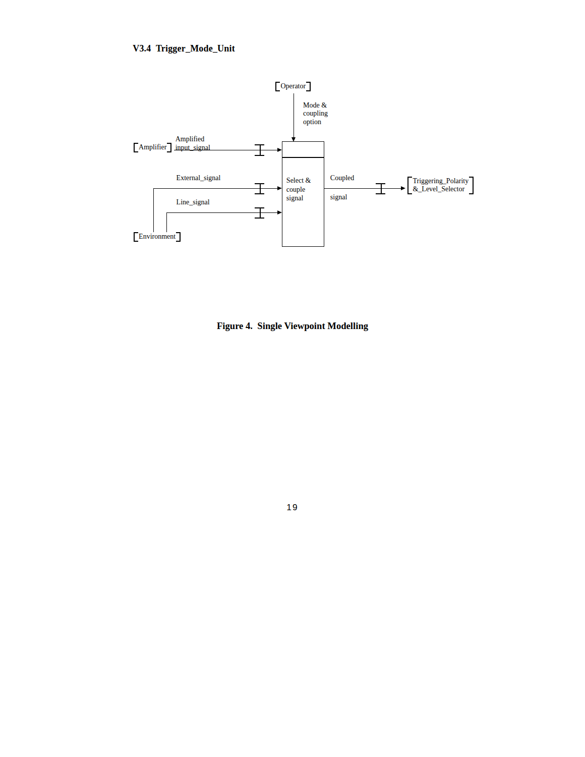V3.4 Trigger_Mode_Unit
Operator
Mode &
coupling
option
Select &
couple
signal
Amplifier
Amplified
input_signal
External_signal
Line_signal
Environment
Coupled
signal
Triggering_Polarity
&_Level_Selector
Figure 4. Single Viewpoint Modelling
19